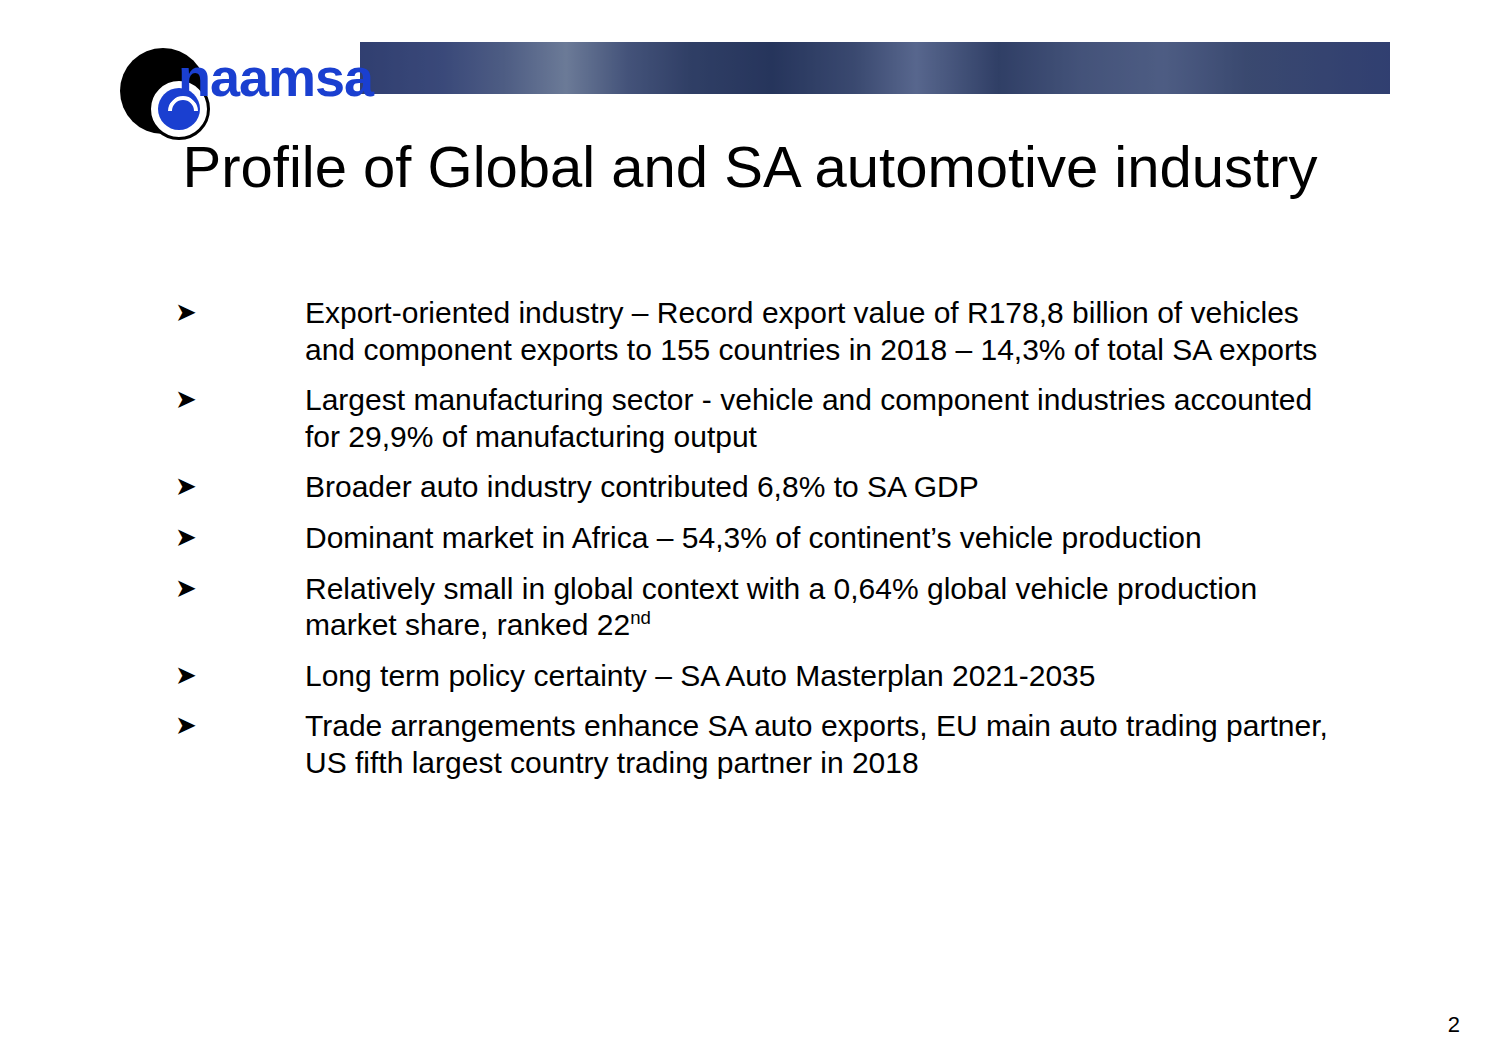naamsa
Profile of Global and SA automotive industry
Export-oriented industry – Record export value of R178,8 billion of vehicles and component exports to 155 countries in 2018 – 14,3% of total SA exports
Largest manufacturing sector - vehicle and component industries accounted for 29,9% of manufacturing output
Broader auto industry contributed 6,8% to SA GDP
Dominant market in Africa – 54,3% of continent’s vehicle production
Relatively small in global context with a 0,64% global vehicle production market share, ranked 22nd
Long term policy certainty – SA Auto Masterplan 2021-2035
Trade arrangements enhance SA auto exports, EU main auto trading partner, US fifth largest country trading partner in 2018
2